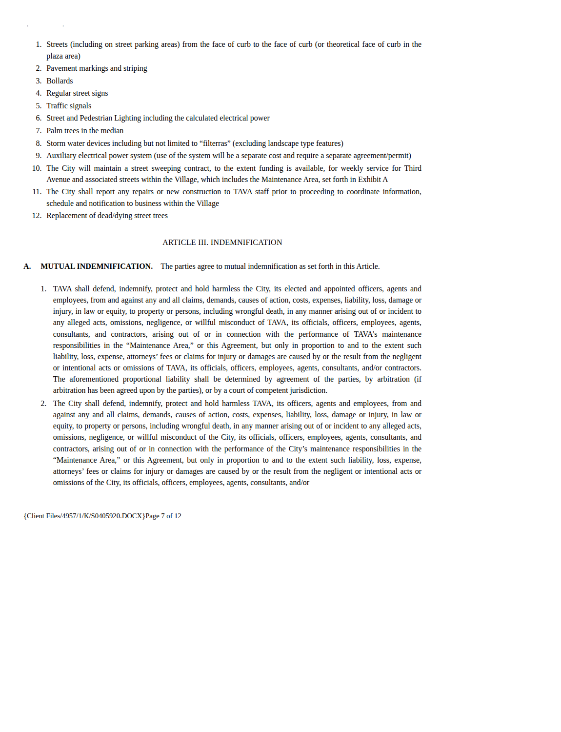. .
Streets (including on street parking areas) from the face of curb to the face of curb (or theoretical face of curb in the plaza area)
Pavement markings and striping
Bollards
Regular street signs
Traffic signals
Street and Pedestrian Lighting including the calculated electrical power
Palm trees in the median
Storm water devices including but not limited to “filterras” (excluding landscape type features)
Auxiliary electrical power system (use of the system will be a separate cost and require a separate agreement/permit)
The City will maintain a street sweeping contract, to the extent funding is available, for weekly service for Third Avenue and associated streets within the Village, which includes the Maintenance Area, set forth in Exhibit A
The City shall report any repairs or new construction to TAVA staff prior to proceeding to coordinate information, schedule and notification to business within the Village
Replacement of dead/dying street trees
ARTICLE III. INDEMNIFICATION
A. MUTUAL INDEMNIFICATION. The parties agree to mutual indemnification as set forth in this Article.
TAVA shall defend, indemnify, protect and hold harmless the City, its elected and appointed officers, agents and employees, from and against any and all claims, demands, causes of action, costs, expenses, liability, loss, damage or injury, in law or equity, to property or persons, including wrongful death, in any manner arising out of or incident to any alleged acts, omissions, negligence, or willful misconduct of TAVA, its officials, officers, employees, agents, consultants, and contractors, arising out of or in connection with the performance of TAVA’s maintenance responsibilities in the “Maintenance Area,” or this Agreement, but only in proportion to and to the extent such liability, loss, expense, attorneys’ fees or claims for injury or damages are caused by or the result from the negligent or intentional acts or omissions of TAVA, its officials, officers, employees, agents, consultants, and/or contractors. The aforementioned proportional liability shall be determined by agreement of the parties, by arbitration (if arbitration has been agreed upon by the parties), or by a court of competent jurisdiction.
The City shall defend, indemnify, protect and hold harmless TAVA, its officers, agents and employees, from and against any and all claims, demands, causes of action, costs, expenses, liability, loss, damage or injury, in law or equity, to property or persons, including wrongful death, in any manner arising out of or incident to any alleged acts, omissions, negligence, or willful misconduct of the City, its officials, officers, employees, agents, consultants, and contractors, arising out of or in connection with the performance of the City’s maintenance responsibilities in the “Maintenance Area,” or this Agreement, but only in proportion to and to the extent such liability, loss, expense, attorneys’ fees or claims for injury or damages are caused by or the result from the negligent or intentional acts or omissions of the City, its officials, officers, employees, agents, consultants, and/or
{Client Files/4957/1/K/S0405920.DOCX}Page 7 of 12